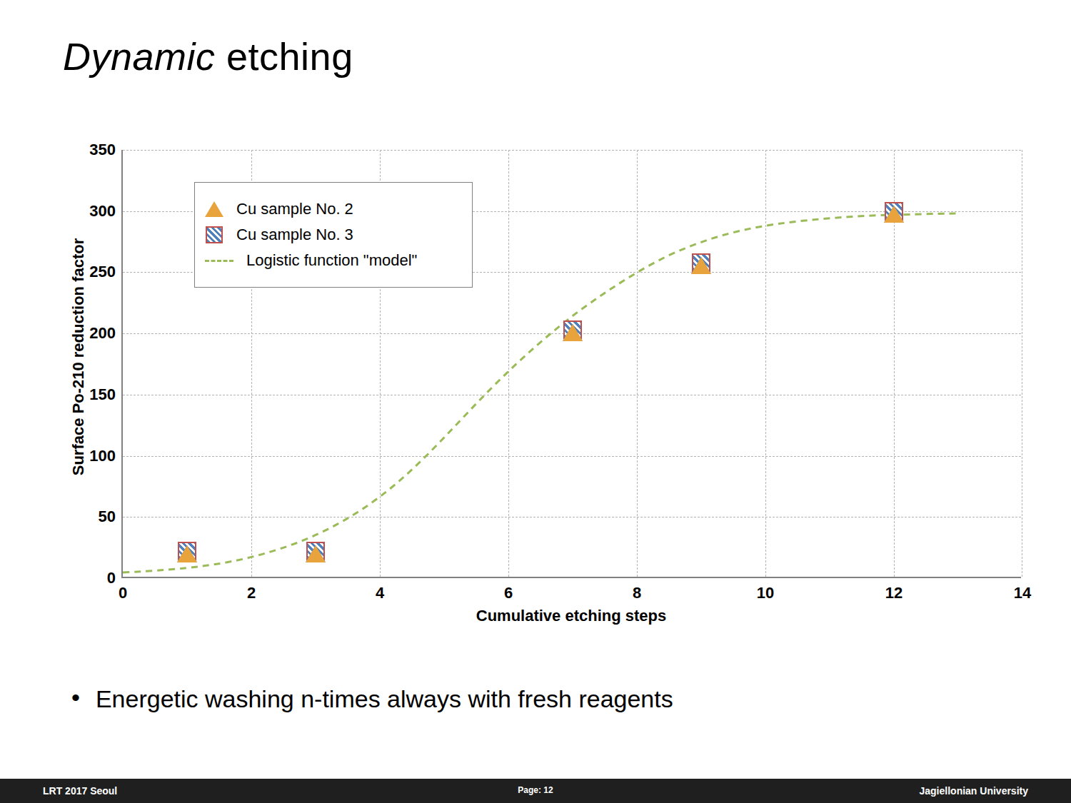Dynamic etching
Surface Po-210 reduction factor
Cumulative etching steps
350
300
250
200
150
100
50
0
0
2
4
6
8
10
12
14
Cu sample No. 2
Cu sample No. 3
Logistic function "model"
• Energetic washing n-times always with fresh reagents
LRT 2017 Seoul Page: 12 Jagiellonian University